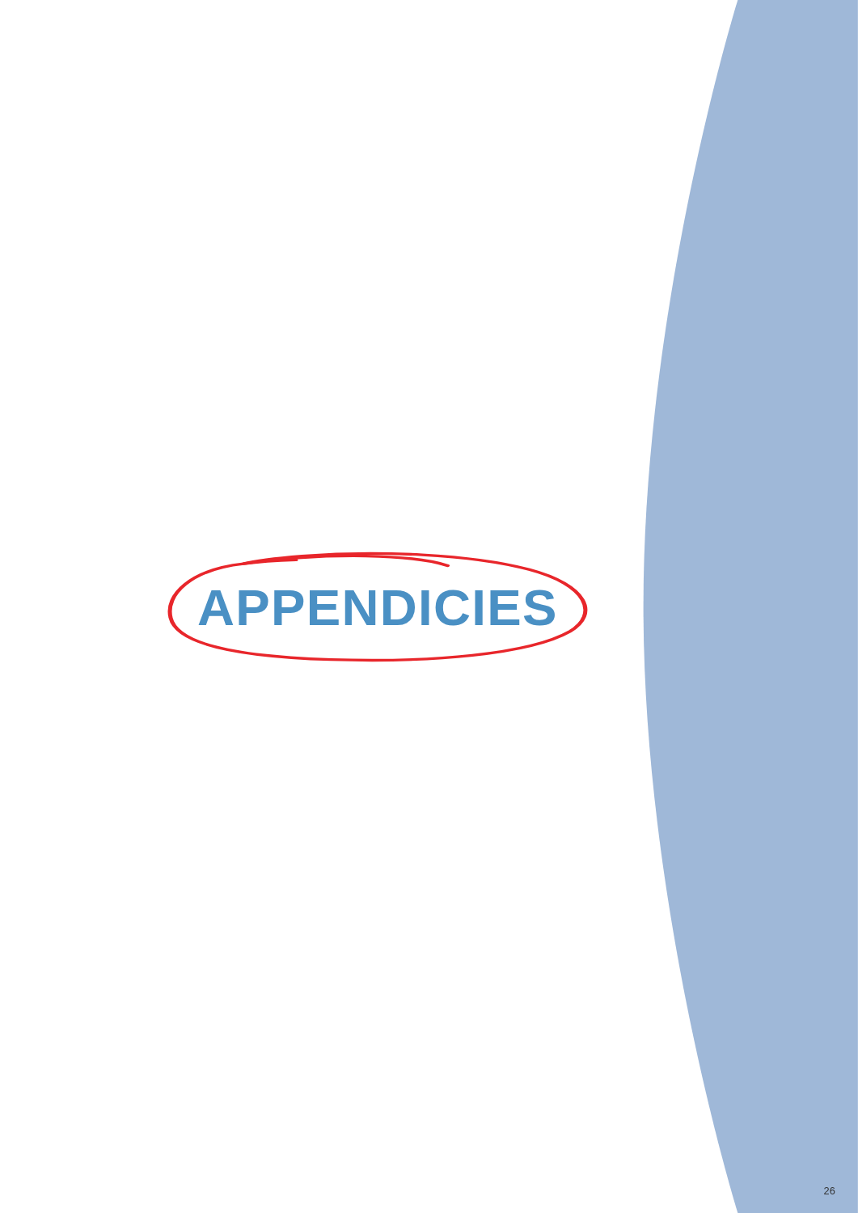APPENDICIES
26